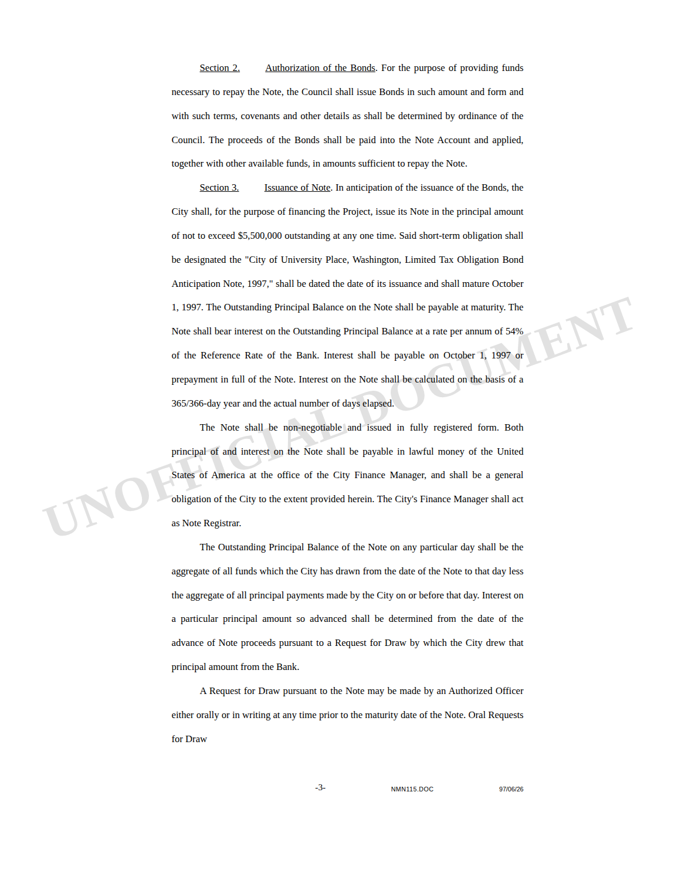UNOFFICIAL DOCUMENT
Section 2. Authorization of the Bonds. For the purpose of providing funds necessary to repay the Note, the Council shall issue Bonds in such amount and form and with such terms, covenants and other details as shall be determined by ordinance of the Council. The proceeds of the Bonds shall be paid into the Note Account and applied, together with other available funds, in amounts sufficient to repay the Note.
Section 3. Issuance of Note. In anticipation of the issuance of the Bonds, the City shall, for the purpose of financing the Project, issue its Note in the principal amount of not to exceed $5,500,000 outstanding at any one time. Said short-term obligation shall be designated the "City of University Place, Washington, Limited Tax Obligation Bond Anticipation Note, 1997," shall be dated the date of its issuance and shall mature October 1, 1997. The Outstanding Principal Balance on the Note shall be payable at maturity. The Note shall bear interest on the Outstanding Principal Balance at a rate per annum of 54% of the Reference Rate of the Bank. Interest shall be payable on October 1, 1997 or prepayment in full of the Note. Interest on the Note shall be calculated on the basis of a 365/366-day year and the actual number of days elapsed.
The Note shall be non-negotiable and issued in fully registered form. Both principal of and interest on the Note shall be payable in lawful money of the United States of America at the office of the City Finance Manager, and shall be a general obligation of the City to the extent provided herein. The City's Finance Manager shall act as Note Registrar.
The Outstanding Principal Balance of the Note on any particular day shall be the aggregate of all funds which the City has drawn from the date of the Note to that day less the aggregate of all principal payments made by the City on or before that day. Interest on a particular principal amount so advanced shall be determined from the date of the advance of Note proceeds pursuant to a Request for Draw by which the City drew that principal amount from the Bank.
A Request for Draw pursuant to the Note may be made by an Authorized Officer either orally or in writing at any time prior to the maturity date of the Note. Oral Requests for Draw
-3-
NMN115.DOC
97/06/26